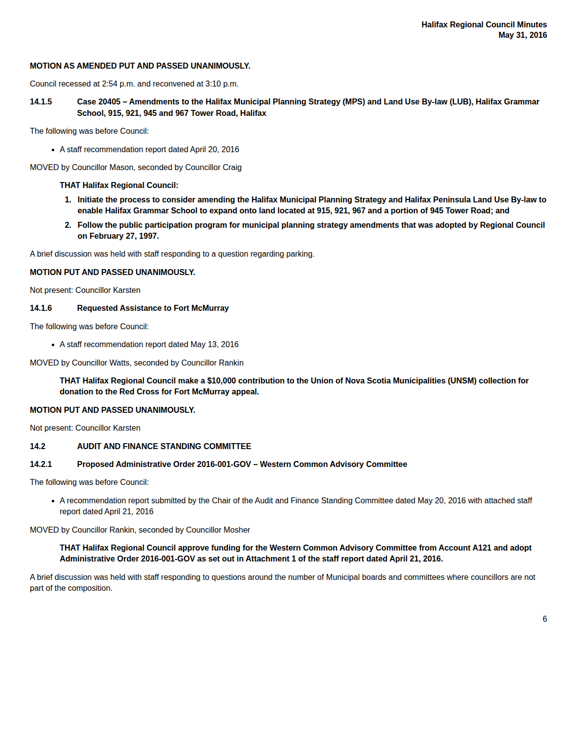Halifax Regional Council Minutes
May 31, 2016
MOTION AS AMENDED PUT AND PASSED UNANIMOUSLY.
Council recessed at 2:54 p.m. and reconvened at 3:10 p.m.
14.1.5 Case 20405 – Amendments to the Halifax Municipal Planning Strategy (MPS) and Land Use By-law (LUB), Halifax Grammar School, 915, 921, 945 and 967 Tower Road, Halifax
The following was before Council:
A staff recommendation report dated April 20, 2016
MOVED by Councillor Mason, seconded by Councillor Craig
THAT Halifax Regional Council:
Initiate the process to consider amending the Halifax Municipal Planning Strategy and Halifax Peninsula Land Use By-law to enable Halifax Grammar School to expand onto land located at 915, 921, 967 and a portion of 945 Tower Road; and
Follow the public participation program for municipal planning strategy amendments that was adopted by Regional Council on February 27, 1997.
A brief discussion was held with staff responding to a question regarding parking.
MOTION PUT AND PASSED UNANIMOUSLY.
Not present: Councillor Karsten
14.1.6 Requested Assistance to Fort McMurray
The following was before Council:
A staff recommendation report dated May 13, 2016
MOVED by Councillor Watts, seconded by Councillor Rankin
THAT Halifax Regional Council make a $10,000 contribution to the Union of Nova Scotia Municipalities (UNSM) collection for donation to the Red Cross for Fort McMurray appeal.
MOTION PUT AND PASSED UNANIMOUSLY.
Not present: Councillor Karsten
14.2 AUDIT AND FINANCE STANDING COMMITTEE
14.2.1 Proposed Administrative Order 2016-001-GOV – Western Common Advisory Committee
The following was before Council:
A recommendation report submitted by the Chair of the Audit and Finance Standing Committee dated May 20, 2016 with attached staff report dated April 21, 2016
MOVED by Councillor Rankin, seconded by Councillor Mosher
THAT Halifax Regional Council approve funding for the Western Common Advisory Committee from Account A121 and adopt Administrative Order 2016-001-GOV as set out in Attachment 1 of the staff report dated April 21, 2016.
A brief discussion was held with staff responding to questions around the number of Municipal boards and committees where councillors are not part of the composition.
6